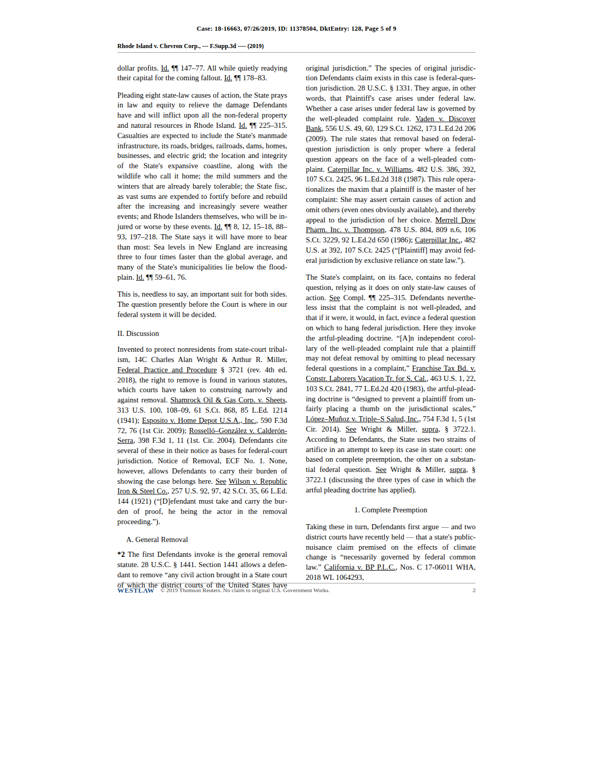Case: 18-16663, 07/26/2019, ID: 11378504, DktEntry: 128, Page 5 of 9
Rhode Island v. Chevron Corp., --- F.Supp.3d ---- (2019)
dollar profits. Id. ¶¶ 147–77. All while quietly readying their capital for the coming fallout. Id. ¶¶ 178–83.
Pleading eight state-law causes of action, the State prays in law and equity to relieve the damage Defendants have and will inflict upon all the non-federal property and natural resources in Rhode Island. Id. ¶¶ 225–315. Casualties are expected to include the State's manmade infrastructure, its roads, bridges, railroads, dams, homes, businesses, and electric grid; the location and integrity of the State's expansive coastline, along with the wildlife who call it home; the mild summers and the winters that are already barely tolerable; the State fisc, as vast sums are expended to fortify before and rebuild after the increasing and increasingly severe weather events; and Rhode Islanders themselves, who will be injured or worse by these events. Id. ¶¶ 8, 12, 15–18, 88–93, 197–218. The State says it will have more to bear than most: Sea levels in New England are increasing three to four times faster than the global average, and many of the State's municipalities lie below the floodplain. Id. ¶¶ 59–61, 76.
This is, needless to say, an important suit for both sides. The question presently before the Court is where in our federal system it will be decided.
II. Discussion
Invented to protect nonresidents from state-court tribalism, 14C Charles Alan Wright & Arthur R. Miller, Federal Practice and Procedure § 3721 (rev. 4th ed. 2018), the right to remove is found in various statutes, which courts have taken to construing narrowly and against removal. Shamrock Oil & Gas Corp. v. Sheets, 313 U.S. 100, 108–09, 61 S.Ct. 868, 85 L.Ed. 1214 (1941); Esposito v. Home Depot U.S.A., Inc., 590 F.3d 72, 76 (1st Cir. 2009); Rosselló–González v. Calderón-Serra, 398 F.3d 1, 11 (1st. Cir. 2004). Defendants cite several of these in their notice as bases for federal-court jurisdiction. Notice of Removal, ECF No. 1. None, however, allows Defendants to carry their burden of showing the case belongs here. See Wilson v. Republic Iron & Steel Co., 257 U.S. 92, 97, 42 S.Ct. 35, 66 L.Ed. 144 (1921) (“[D]efendant must take and carry the burden of proof, he being the actor in the removal proceeding.”).
A. General Removal
*2 The first Defendants invoke is the general removal statute. 28 U.S.C. § 1441. Section 1441 allows a defendant to remove “any civil action brought in a State court of which the district courts of the United States have original jurisdiction.” The species of original jurisdiction Defendants claim exists in this case is federal-question jurisdiction. 28 U.S.C. § 1331. They argue, in other words, that Plaintiff's case arises under federal law. Whether a case arises under federal law is governed by the well-pleaded complaint rule. Vaden v. Discover Bank, 556 U.S. 49, 60, 129 S.Ct. 1262, 173 L.Ed.2d 206 (2009). The rule states that removal based on federal-question jurisdiction is only proper where a federal question appears on the face of a well-pleaded complaint. Caterpillar Inc. v. Williams, 482 U.S. 386, 392, 107 S.Ct. 2425, 96 L.Ed.2d 318 (1987). This rule operationalizes the maxim that a plaintiff is the master of her complaint: She may assert certain causes of action and omit others (even ones obviously available), and thereby appeal to the jurisdiction of her choice. Merrell Dow Pharm. Inc. v. Thompson, 478 U.S. 804, 809 n.6, 106 S.Ct. 3229, 92 L.Ed.2d 650 (1986); Caterpillar Inc., 482 U.S. at 392, 107 S.Ct. 2425 (“[Plaintiff] may avoid federal jurisdiction by exclusive reliance on state law.”).
The State's complaint, on its face, contains no federal question, relying as it does on only state-law causes of action. See Compl. ¶¶ 225–315. Defendants nevertheless insist that the complaint is not well-pleaded, and that if it were, it would, in fact, evince a federal question on which to hang federal jurisdiction. Here they invoke the artful-pleading doctrine. “[A]n independent corollary of the well-pleaded complaint rule that a plaintiff may not defeat removal by omitting to plead necessary federal questions in a complaint,” Franchise Tax Bd. v. Constr. Laborers Vacation Tr. for S. Cal., 463 U.S. 1, 22, 103 S.Ct. 2841, 77 L.Ed.2d 420 (1983), the artful-pleading doctrine is “designed to prevent a plaintiff from unfairly placing a thumb on the jurisdictional scales,” López–Muñoz v. Triple–S Salud, Inc., 754 F.3d 1, 5 (1st Cir. 2014). See Wright & Miller, supra, § 3722.1. According to Defendants, the State uses two strains of artifice in an attempt to keep its case in state court: one based on complete preemption, the other on a substantial federal question. See Wright & Miller, supra, § 3722.1 (discussing the three types of case in which the artful pleading doctrine has applied).
1. Complete Preemption
Taking these in turn, Defendants first argue — and two district courts have recently held — that a state's public-nuisance claim premised on the effects of climate change is “necessarily governed by federal common law.” California v. BP P.L.C., Nos. C 17-06011 WHA, 2018 WL 1064293,
WESTLAW © 2019 Thomson Reuters. No claim to original U.S. Government Works. 2